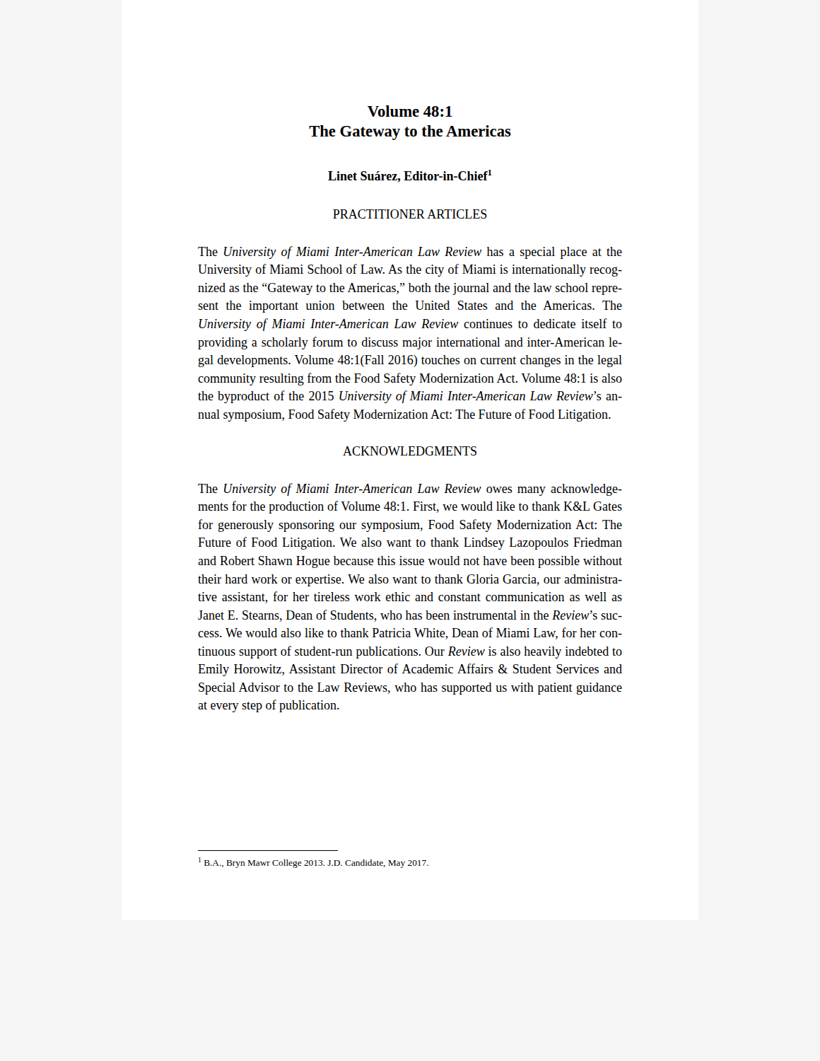Volume 48:1
The Gateway to the Americas
Linet Suárez, Editor-in-Chief1
PRACTITIONER ARTICLES
The University of Miami Inter-American Law Review has a special place at the University of Miami School of Law. As the city of Miami is internationally recognized as the “Gateway to the Americas,” both the journal and the law school represent the important union between the United States and the Americas. The University of Miami Inter-American Law Review continues to dedicate itself to providing a scholarly forum to discuss major international and inter-American legal developments. Volume 48:1(Fall 2016) touches on current changes in the legal community resulting from the Food Safety Modernization Act. Volume 48:1 is also the byproduct of the 2015 University of Miami Inter-American Law Review’s annual symposium, Food Safety Modernization Act: The Future of Food Litigation.
ACKNOWLEDGMENTS
The University of Miami Inter-American Law Review owes many acknowledgements for the production of Volume 48:1. First, we would like to thank K&L Gates for generously sponsoring our symposium, Food Safety Modernization Act: The Future of Food Litigation. We also want to thank Lindsey Lazopoulos Friedman and Robert Shawn Hogue because this issue would not have been possible without their hard work or expertise. We also want to thank Gloria Garcia, our administrative assistant, for her tireless work ethic and constant communication as well as Janet E. Stearns, Dean of Students, who has been instrumental in the Review’s success. We would also like to thank Patricia White, Dean of Miami Law, for her continuous support of student-run publications. Our Review is also heavily indebted to Emily Horowitz, Assistant Director of Academic Affairs & Student Services and Special Advisor to the Law Reviews, who has supported us with patient guidance at every step of publication.
1 B.A., Bryn Mawr College 2013. J.D. Candidate, May 2017.